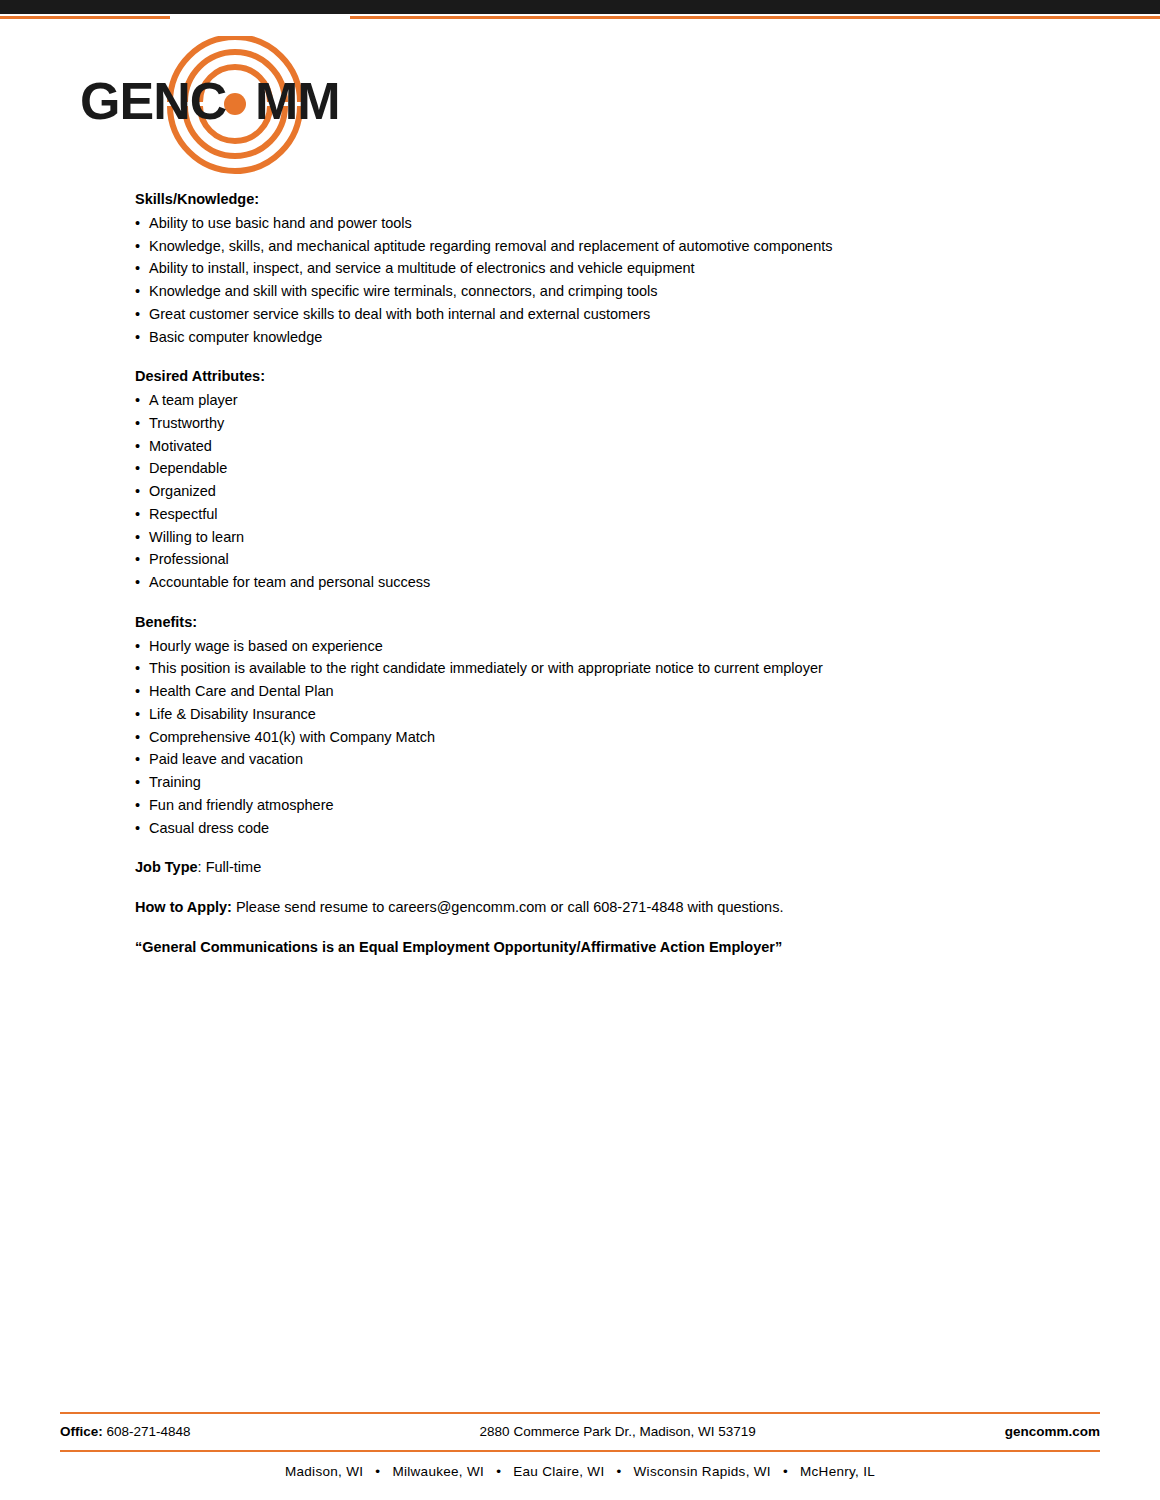GENC MM
Skills/Knowledge:
Ability to use basic hand and power tools
Knowledge, skills, and mechanical aptitude regarding removal and replacement of automotive components
Ability to install, inspect, and service a multitude of electronics and vehicle equipment
Knowledge and skill with specific wire terminals, connectors, and crimping tools
Great customer service skills to deal with both internal and external customers
Basic computer knowledge
Desired Attributes:
A team player
Trustworthy
Motivated
Dependable
Organized
Respectful
Willing to learn
Professional
Accountable for team and personal success
Benefits:
Hourly wage is based on experience
This position is available to the right candidate immediately or with appropriate notice to current employer
Health Care and Dental Plan
Life & Disability Insurance
Comprehensive 401(k) with Company Match
Paid leave and vacation
Training
Fun and friendly atmosphere
Casual dress code
Job Type: Full-time
How to Apply: Please send resume to careers@gencomm.com or call 608-271-4848 with questions.
“General Communications is an Equal Employment Opportunity/Affirmative Action Employer”
Office: 608-271-4848
2880 Commerce Park Dr., Madison, WI 53719
gencomm.com
Madison, WI • Milwaukee, WI • Eau Claire, WI • Wisconsin Rapids, WI • McHenry, IL